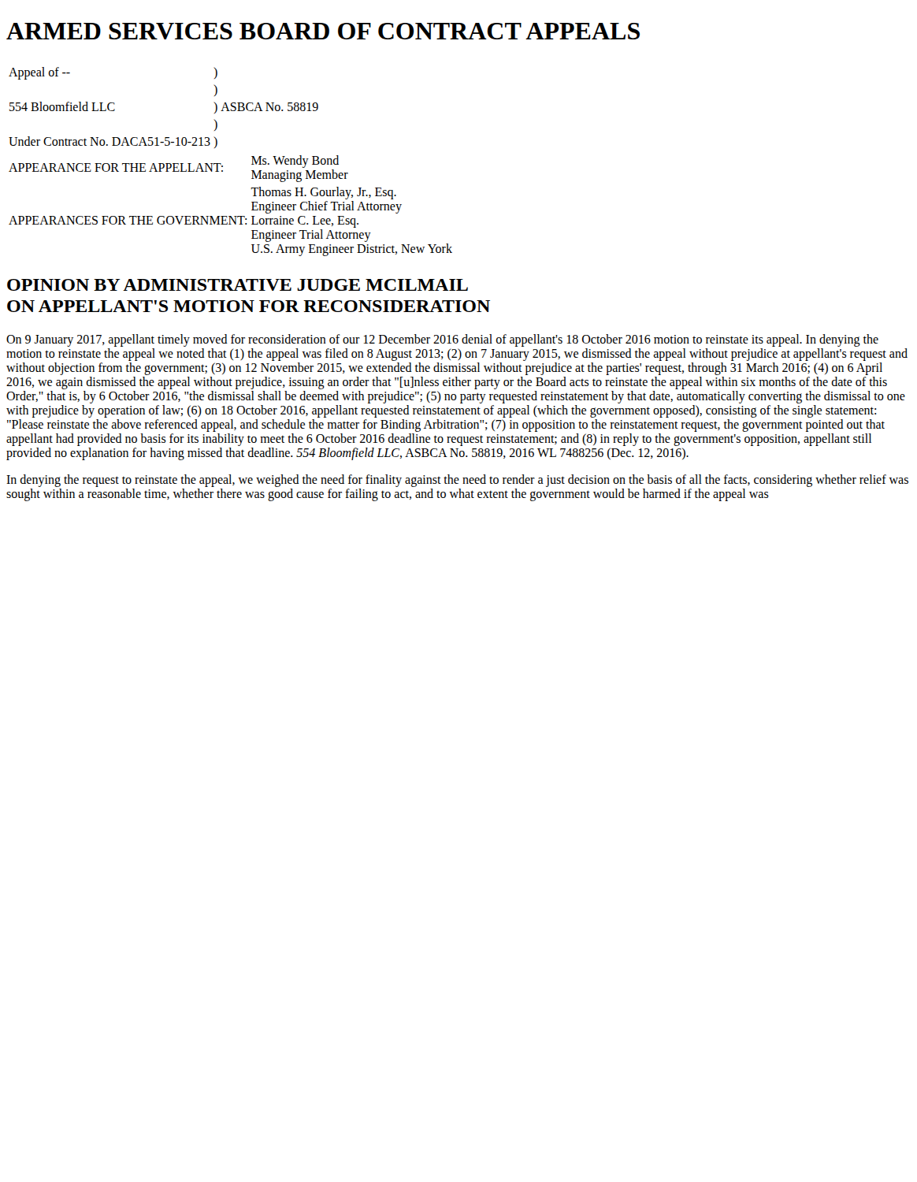ARMED SERVICES BOARD OF CONTRACT APPEALS
| Appeal of -- | ) | |
| | ) | |
| 554 Bloomfield LLC | ) | ASBCA No. 58819 |
| | ) | |
| Under Contract No. DACA51-5-10-213 | ) | |
| APPEARANCE FOR THE APPELLANT: | Ms. Wendy Bond Managing Member |
| APPEARANCES FOR THE GOVERNMENT: | Thomas H. Gourlay, Jr., Esq. Engineer Chief Trial Attorney Lorraine C. Lee, Esq. Engineer Trial Attorney U.S. Army Engineer District, New York |
OPINION BY ADMINISTRATIVE JUDGE MCILMAIL
ON APPELLANT'S MOTION FOR RECONSIDERATION
On 9 January 2017, appellant timely moved for reconsideration of our 12 December 2016 denial of appellant's 18 October 2016 motion to reinstate its appeal. In denying the motion to reinstate the appeal we noted that (1) the appeal was filed on 8 August 2013; (2) on 7 January 2015, we dismissed the appeal without prejudice at appellant's request and without objection from the government; (3) on 12 November 2015, we extended the dismissal without prejudice at the parties' request, through 31 March 2016; (4) on 6 April 2016, we again dismissed the appeal without prejudice, issuing an order that "[u]nless either party or the Board acts to reinstate the appeal within six months of the date of this Order," that is, by 6 October 2016, "the dismissal shall be deemed with prejudice"; (5) no party requested reinstatement by that date, automatically converting the dismissal to one with prejudice by operation of law; (6) on 18 October 2016, appellant requested reinstatement of appeal (which the government opposed), consisting of the single statement: "Please reinstate the above referenced appeal, and schedule the matter for Binding Arbitration"; (7) in opposition to the reinstatement request, the government pointed out that appellant had provided no basis for its inability to meet the 6 October 2016 deadline to request reinstatement; and (8) in reply to the government's opposition, appellant still provided no explanation for having missed that deadline. 554 Bloomfield LLC, ASBCA No. 58819, 2016 WL 7488256 (Dec. 12, 2016).
In denying the request to reinstate the appeal, we weighed the need for finality against the need to render a just decision on the basis of all the facts, considering whether relief was sought within a reasonable time, whether there was good cause for failing to act, and to what extent the government would be harmed if the appeal was